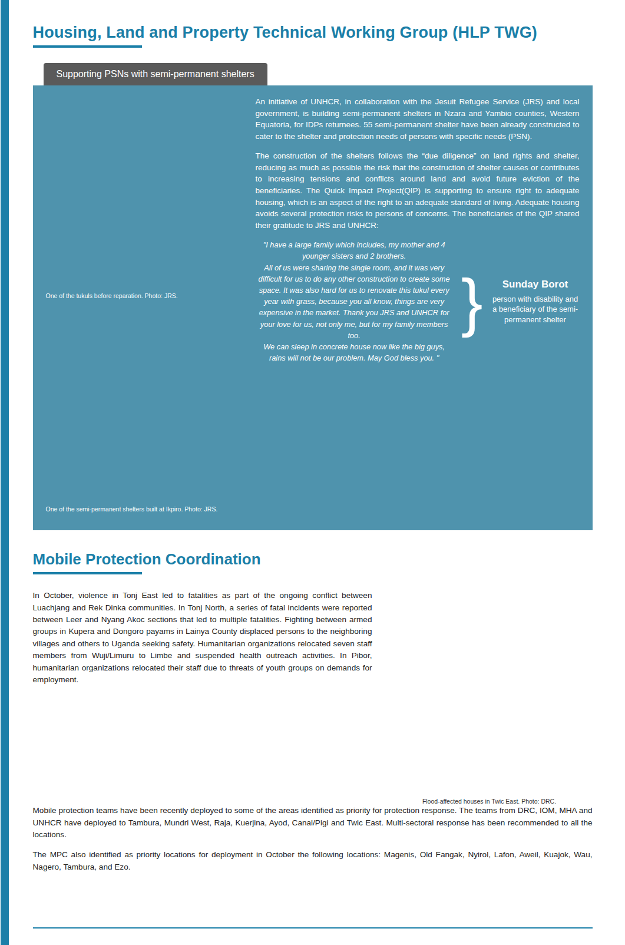Housing, Land and Property Technical Working Group (HLP TWG)
Supporting PSNs with semi-permanent shelters
One of the tukuls before reparation. Photo: JRS.
One of the semi-permanent shelters built at Ikpiro. Photo: JRS.
An initiative of UNHCR, in collaboration with the Jesuit Refugee Service (JRS) and local government, is building semi-permanent shelters in Nzara and Yambio counties, Western Equatoria, for IDPs returnees. 55 semi-permanent shelter have been already constructed to cater to the shelter and protection needs of persons with specific needs (PSN).
The construction of the shelters follows the “due diligence” on land rights and shelter, reducing as much as possible the risk that the construction of shelter causes or contributes to increasing tensions and conflicts around land and avoid future eviction of the beneficiaries. The Quick Impact Project(QIP) is supporting to ensure right to adequate housing, which is an aspect of the right to an adequate standard of living. Adequate housing avoids several protection risks to persons of concerns. The beneficiaries of the QIP shared their gratitude to JRS and UNHCR:
"I have a large family which includes, my mother and 4 younger sisters and 2 brothers.
All of us were sharing the single room, and it was very difficult for us to do any other construction to create some space. It was also hard for us to renovate this tukul every year with grass, because you all know, things are very expensive in the market. Thank you JRS and UNHCR for your love for us, not only me, but for my family members too.
We can sleep in concrete house now like the big guys, rains will not be our problem. May God bless you. "
}
Sunday Borot person with disability and a beneficiary of the semi-permanent shelter
Mobile Protection Coordination
In October, violence in Tonj East led to fatalities as part of the ongoing conflict between Luachjang and Rek Dinka communities. In Tonj North, a series of fatal incidents were reported between Leer and Nyang Akoc sections that led to multiple fatalities. Fighting between armed groups in Kupera and Dongoro payams in Lainya County displaced persons to the neighboring villages and others to Uganda seeking safety. Humanitarian organizations relocated seven staff members from Wuji/Limuru to Limbe and suspended health outreach activities. In Pibor, humanitarian organizations relocated their staff due to threats of youth groups on demands for employment.
Flood-affected houses in Twic East. Photo: DRC.
Mobile protection teams have been recently deployed to some of the areas identified as priority for protection response. The teams from DRC, IOM, MHA and UNHCR have deployed to Tambura, Mundri West, Raja, Kuerjina, Ayod, Canal/Pigi and Twic East. Multi-sectoral response has been recommended to all the locations.
The MPC also identified as priority locations for deployment in October the following locations: Magenis, Old Fangak, Nyirol, Lafon, Aweil, Kuajok, Wau, Nagero, Tambura, and Ezo.